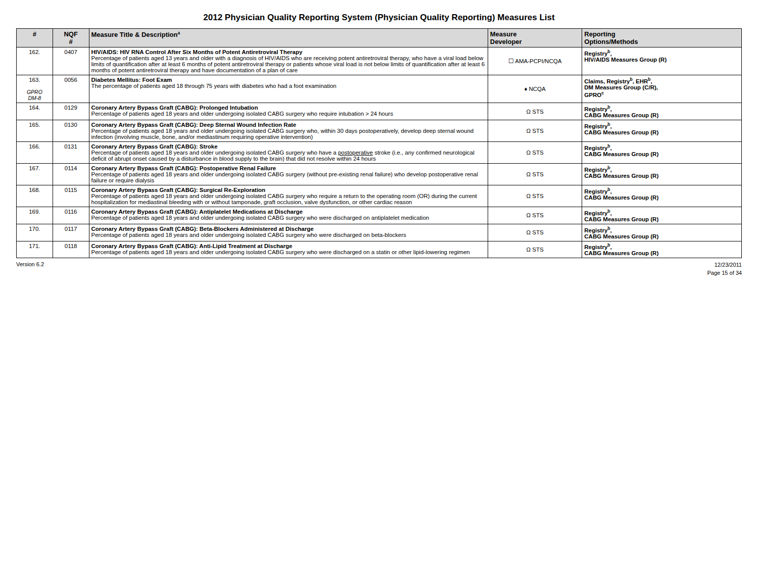2012 Physician Quality Reporting System (Physician Quality Reporting) Measures List
| # | NQF # | Measure Title & Description a | Measure Developer | Reporting Options/Methods |
| --- | --- | --- | --- | --- |
| 162. | 0407 | HIV/AIDS: HIV RNA Control After Six Months of Potent Antiretroviral Therapy Percentage of patients aged 13 years and older with a diagnosis of HIV/AIDS who are receiving potent antiretroviral therapy, who have a viral load below limits of quantification after at least 6 months of potent antiretroviral therapy or patients whose viral load is not below limits of quantification after at least 6 months of potent antiretroviral therapy and have documentation of a plan of care | ☐ AMA-PCPI/NCQA | Registry b , HIV/AIDS Measures Group (R) |
| 163. GPRO DM-8 | 0056 | Diabetes Mellitus: Foot Exam The percentage of patients aged 18 through 75 years with diabetes who had a foot examination | ♦ NCQA | Claims, Registry b , EHR b , DM Measures Group (C/R), GPRO c |
| 164. | 0129 | Coronary Artery Bypass Graft (CABG): Prolonged Intubation Percentage of patients aged 18 years and older undergoing isolated CABG surgery who require intubation > 24 hours | Ω STS | Registry b , CABG Measures Group (R) |
| 165. | 0130 | Coronary Artery Bypass Graft (CABG): Deep Sternal Wound Infection Rate Percentage of patients aged 18 years and older undergoing isolated CABG surgery who, within 30 days postoperatively, develop deep sternal wound infection (involving muscle, bone, and/or mediastinum requiring operative intervention) | Ω STS | Registry b , CABG Measures Group (R) |
| 166. | 0131 | Coronary Artery Bypass Graft (CABG): Stroke Percentage of patients aged 18 years and older undergoing isolated CABG surgery who have a postoperative stroke (i.e., any confirmed neurological deficit of abrupt onset caused by a disturbance in blood supply to the brain) that did not resolve within 24 hours | Ω STS | Registry b , CABG Measures Group (R) |
| 167. | 0114 | Coronary Artery Bypass Graft (CABG): Postoperative Renal Failure Percentage of patients aged 18 years and older undergoing isolated CABG surgery (without pre-existing renal failure) who develop postoperative renal failure or require dialysis | Ω STS | Registry b , CABG Measures Group (R) |
| 168. | 0115 | Coronary Artery Bypass Graft (CABG): Surgical Re-Exploration Percentage of patients aged 18 years and older undergoing isolated CABG surgery who require a return to the operating room (OR) during the current hospitalization for mediastinal bleeding with or without tamponade, graft occlusion, valve dysfunction, or other cardiac reason | Ω STS | Registry b , CABG Measures Group (R) |
| 169. | 0116 | Coronary Artery Bypass Graft (CABG): Antiplatelet Medications at Discharge Percentage of patients aged 18 years and older undergoing isolated CABG surgery who were discharged on antiplatelet medication | Ω STS | Registry b , CABG Measures Group (R) |
| 170. | 0117 | Coronary Artery Bypass Graft (CABG): Beta-Blockers Administered at Discharge Percentage of patients aged 18 years and older undergoing isolated CABG surgery who were discharged on beta-blockers | Ω STS | Registry b , CABG Measures Group (R) |
| 171. | 0118 | Coronary Artery Bypass Graft (CABG): Anti-Lipid Treatment at Discharge Percentage of patients aged 18 years and older undergoing isolated CABG surgery who were discharged on a statin or other lipid-lowering regimen | Ω STS | Registry b , CABG Measures Group (R) |
Version 6.2
12/23/2011
Page 15 of 34